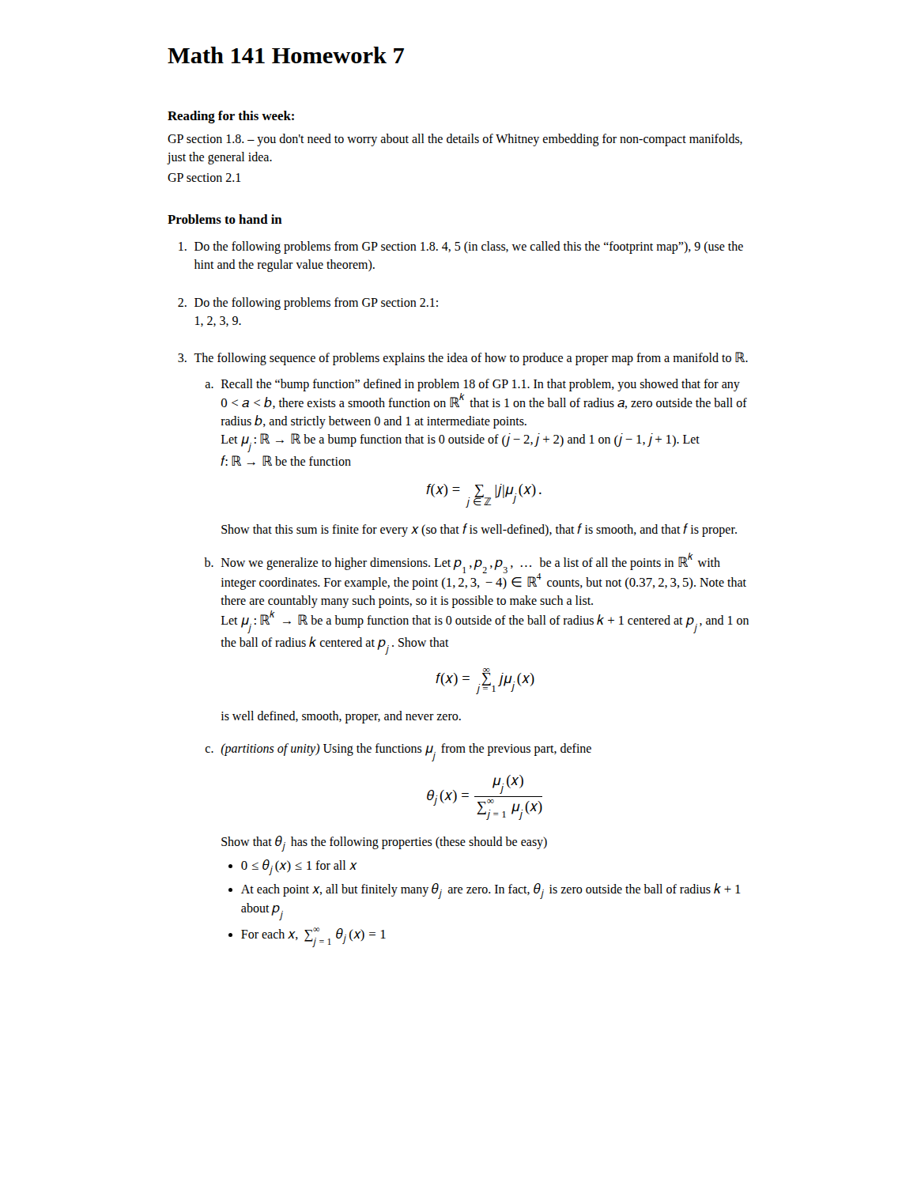Math 141 Homework 7
Reading for this week:
GP section 1.8. – you don't need to worry about all the details of Whitney embedding for non-compact manifolds, just the general idea.
GP section 2.1
Problems to hand in
Do the following problems from GP section 1.8. 4, 5 (in class, we called this the “footprint map”), 9 (use the hint and the regular value theorem).
Do the following problems from GP section 2.1:
1, 2, 3, 9.
The following sequence of problems explains the idea of how to produce a proper map from a manifold to ℝ.
Recall the “bump function” defined in problem 18 of GP 1.1. In that problem, you showed that for any 0<a<b, there exists a smooth function on ℝk that is 1 on the ball of radius a, zero outside the ball of radius b, and strictly between 0 and 1 at intermediate points.
Let μj:ℝ→ℝ be a bump function that is 0 outside of (j−2,j+2) and 1 on (j−1,j+1). Let f:ℝ→ℝ be the function
f(x) = ∑ j∈ℤ |j| μj (x) .
Show that this sum is finite for every x (so that f is well-defined), that f is smooth, and that f is proper.
Now we generalize to higher dimensions. Let p1,p2,p3,… be a list of all the points in ℝk with integer coordinates. For example, the point (1,2,3,−4)∈ℝ4 counts, but not (0.37,2,3,5). Note that there are countably many such points, so it is possible to make such a list.
Let μj:ℝk→ℝ be a bump function that is 0 outside of the ball of radius k+1 centered at pj, and 1 on the ball of radius k centered at pj. Show that
f(x) = ∑ j=1 ∞ j μj (x)
is well defined, smooth, proper, and never zero.
(partitions of unity) Using the functions μj from the previous part, define
θj (x) = μj (x) ∑ j=1 ∞ μj (x)
Show that θj has the following properties (these should be easy)
0≤θj(x)≤1 for all x
At each point x, all but finitely many θj are zero. In fact, θj is zero outside the ball of radius k+1 about pj
For each x, ∑j=1∞θj(x)=1